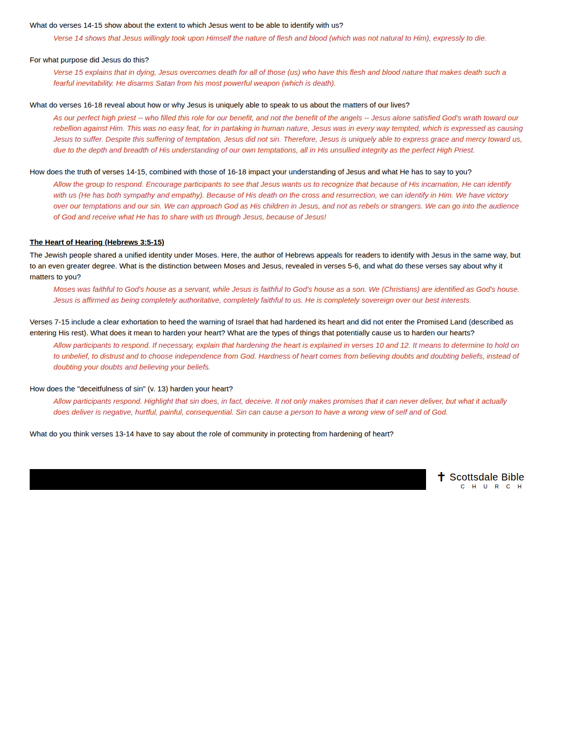What do verses 14-15 show about the extent to which Jesus went to be able to identify with us?
Verse 14 shows that Jesus willingly took upon Himself the nature of flesh and blood (which was not natural to Him), expressly to die.
For what purpose did Jesus do this?
Verse 15 explains that in dying, Jesus overcomes death for all of those (us) who have this flesh and blood nature that makes death such a fearful inevitability. He disarms Satan from his most powerful weapon (which is death).
What do verses 16-18 reveal about how or why Jesus is uniquely able to speak to us about the matters of our lives?
As our perfect high priest -- who filled this role for our benefit, and not the benefit of the angels -- Jesus alone satisfied God's wrath toward our rebellion against Him. This was no easy feat, for in partaking in human nature, Jesus was in every way tempted, which is expressed as causing Jesus to suffer. Despite this suffering of temptation, Jesus did not sin. Therefore, Jesus is uniquely able to express grace and mercy toward us, due to the depth and breadth of His understanding of our own temptations, all in His unsullied integrity as the perfect High Priest.
How does the truth of verses 14-15, combined with those of 16-18 impact your understanding of Jesus and what He has to say to you?
Allow the group to respond. Encourage participants to see that Jesus wants us to recognize that because of His incarnation, He can identify with us (He has both sympathy and empathy). Because of His death on the cross and resurrection, we can identify in Him. We have victory over our temptations and our sin. We can approach God as His children in Jesus, and not as rebels or strangers. We can go into the audience of God and receive what He has to share with us through Jesus, because of Jesus!
The Heart of Hearing (Hebrews 3:5-15)
The Jewish people shared a unified identity under Moses. Here, the author of Hebrews appeals for readers to identify with Jesus in the same way, but to an even greater degree. What is the distinction between Moses and Jesus, revealed in verses 5-6, and what do these verses say about why it matters to you?
Moses was faithful to God's house as a servant, while Jesus is faithful to God's house as a son. We (Christians) are identified as God's house. Jesus is affirmed as being completely authoritative, completely faithful to us. He is completely sovereign over our best interests.
Verses 7-15 include a clear exhortation to heed the warning of Israel that had hardened its heart and did not enter the Promised Land (described as entering His rest). What does it mean to harden your heart? What are the types of things that potentially cause us to harden our hearts?
Allow participants to respond. If necessary, explain that hardening the heart is explained in verses 10 and 12. It means to determine to hold on to unbelief, to distrust and to choose independence from God. Hardness of heart comes from believing doubts and doubting beliefs, instead of doubting your doubts and believing your beliefs.
How does the "deceitfulness of sin" (v. 13) harden your heart?
Allow participants respond. Highlight that sin does, in fact, deceive. It not only makes promises that it can never deliver, but what it actually does deliver is negative, hurtful, painful, consequential. Sin can cause a person to have a wrong view of self and of God.
What do you think verses 13-14 have to say about the role of community in protecting from hardening of heart?
✝ Scottsdale Bible
C H U R C H